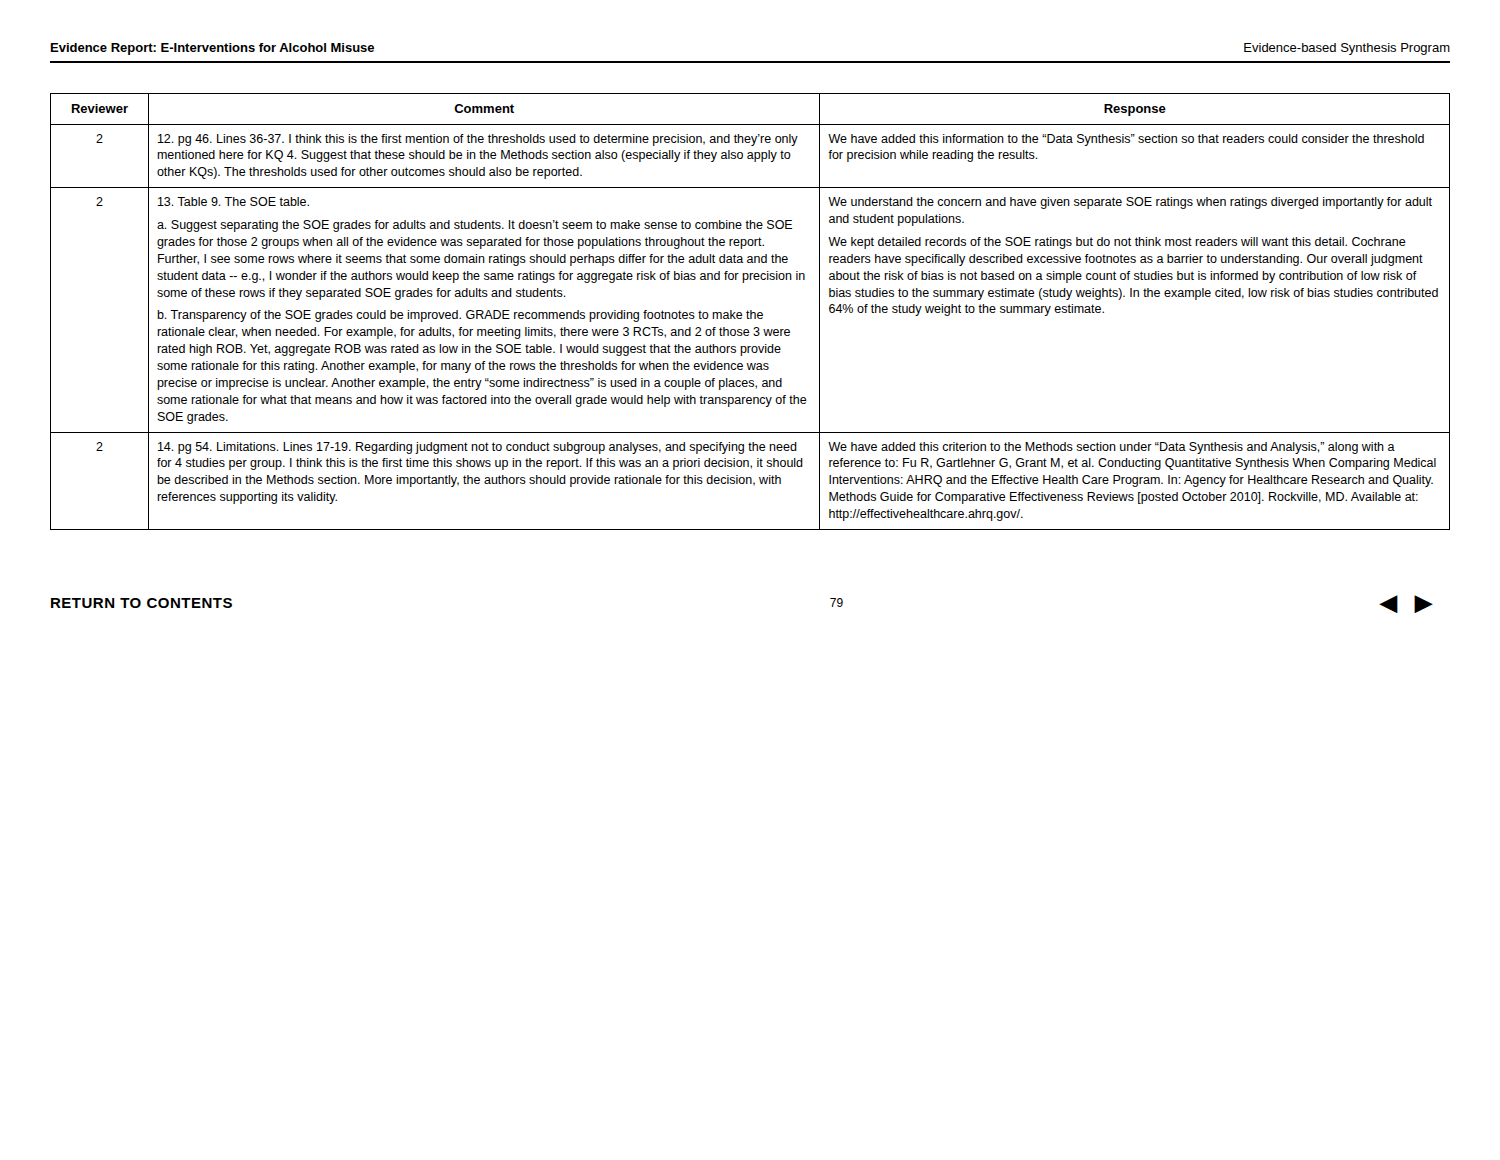Evidence Report: E-Interventions for Alcohol Misuse
Evidence-based Synthesis Program
| Reviewer | Comment | Response |
| --- | --- | --- |
| 2 | 12. pg 46. Lines 36-37. I think this is the first mention of the thresholds used to determine precision, and they’re only mentioned here for KQ 4. Suggest that these should be in the Methods section also (especially if they also apply to other KQs). The thresholds used for other outcomes should also be reported. | We have added this information to the “Data Synthesis” section so that readers could consider the threshold for precision while reading the results. |
| 2 | 13. Table 9. The SOE table. a. Suggest separating the SOE grades for adults and students. It doesn’t seem to make sense to combine the SOE grades for those 2 groups when all of the evidence was separated for those populations throughout the report. Further, I see some rows where it seems that some domain ratings should perhaps differ for the adult data and the student data -- e.g., I wonder if the authors would keep the same ratings for aggregate risk of bias and for precision in some of these rows if they separated SOE grades for adults and students. b. Transparency of the SOE grades could be improved. GRADE recommends providing footnotes to make the rationale clear, when needed. For example, for adults, for meeting limits, there were 3 RCTs, and 2 of those 3 were rated high ROB. Yet, aggregate ROB was rated as low in the SOE table. I would suggest that the authors provide some rationale for this rating. Another example, for many of the rows the thresholds for when the evidence was precise or imprecise is unclear. Another example, the entry “some indirectness” is used in a couple of places, and some rationale for what that means and how it was factored into the overall grade would help with transparency of the SOE grades. | We understand the concern and have given separate SOE ratings when ratings diverged importantly for adult and student populations. We kept detailed records of the SOE ratings but do not think most readers will want this detail. Cochrane readers have specifically described excessive footnotes as a barrier to understanding. Our overall judgment about the risk of bias is not based on a simple count of studies but is informed by contribution of low risk of bias studies to the summary estimate (study weights). In the example cited, low risk of bias studies contributed 64% of the study weight to the summary estimate. |
| 2 | 14. pg 54. Limitations. Lines 17-19. Regarding judgment not to conduct subgroup analyses, and specifying the need for 4 studies per group. I think this is the first time this shows up in the report. If this was an a priori decision, it should be described in the Methods section. More importantly, the authors should provide rationale for this decision, with references supporting its validity. | We have added this criterion to the Methods section under “Data Synthesis and Analysis,” along with a reference to: Fu R, Gartlehner G, Grant M, et al. Conducting Quantitative Synthesis When Comparing Medical Interventions: AHRQ and the Effective Health Care Program. In: Agency for Healthcare Research and Quality. Methods Guide for Comparative Effectiveness Reviews [posted October 2010]. Rockville, MD. Available at: http://effectivehealthcare.ahrq.gov/. |
RETURN TO CONTENTS
79
◀▶